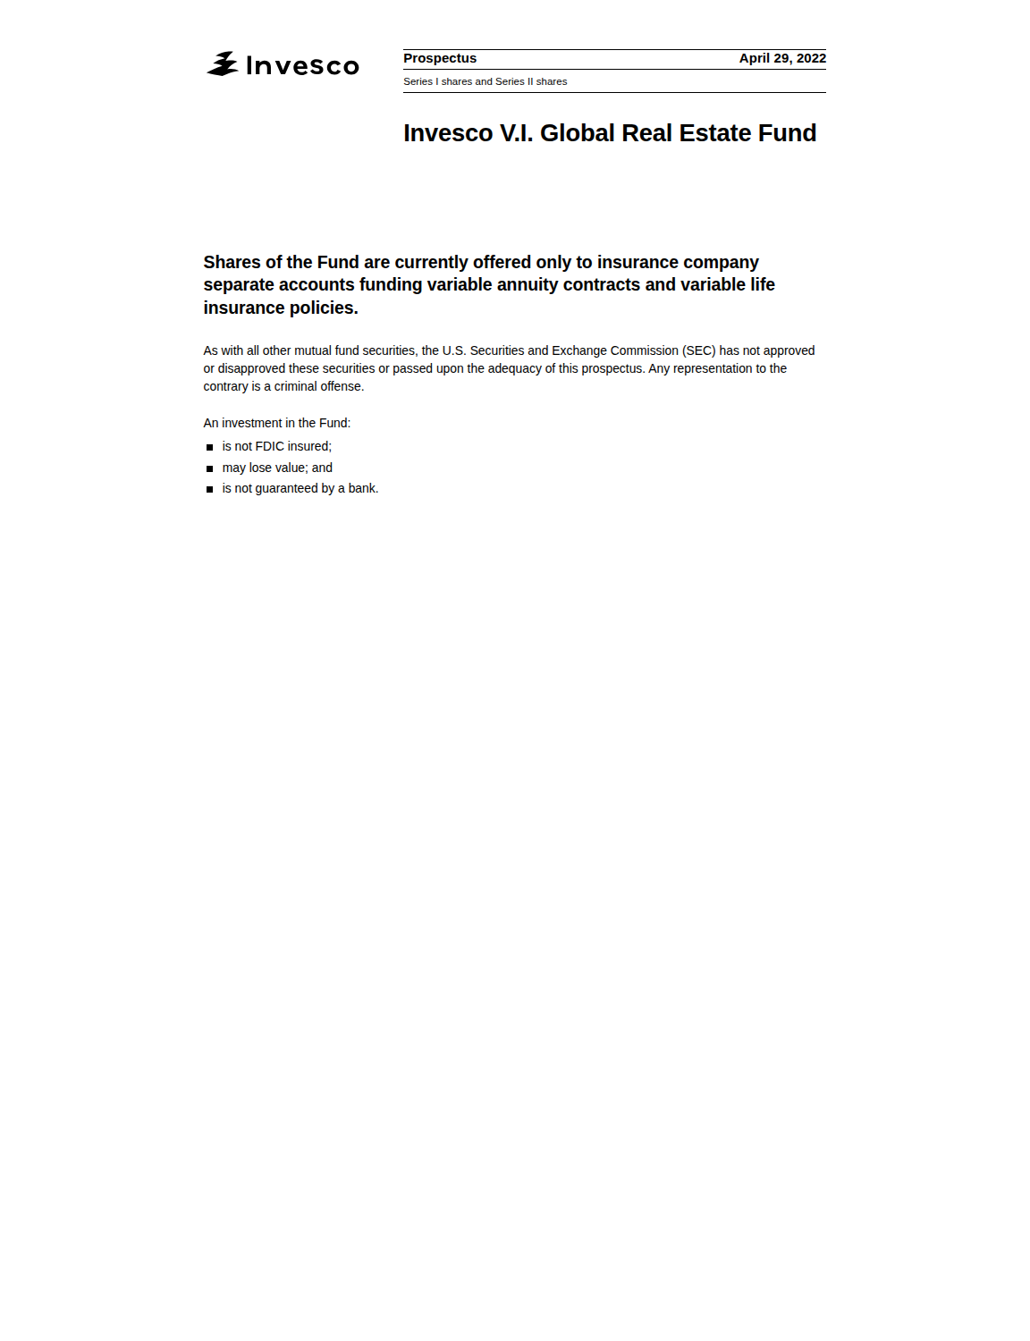Prospectus April 29, 2022
Series I shares and Series II shares
Invesco V.I. Global Real Estate Fund
Shares of the Fund are currently offered only to insurance company separate accounts funding variable annuity contracts and variable life insurance policies.
As with all other mutual fund securities, the U.S. Securities and Exchange Commission (SEC) has not approved or disapproved these securities or passed upon the adequacy of this prospectus. Any representation to the contrary is a criminal offense.
An investment in the Fund:
is not FDIC insured;
may lose value; and
is not guaranteed by a bank.